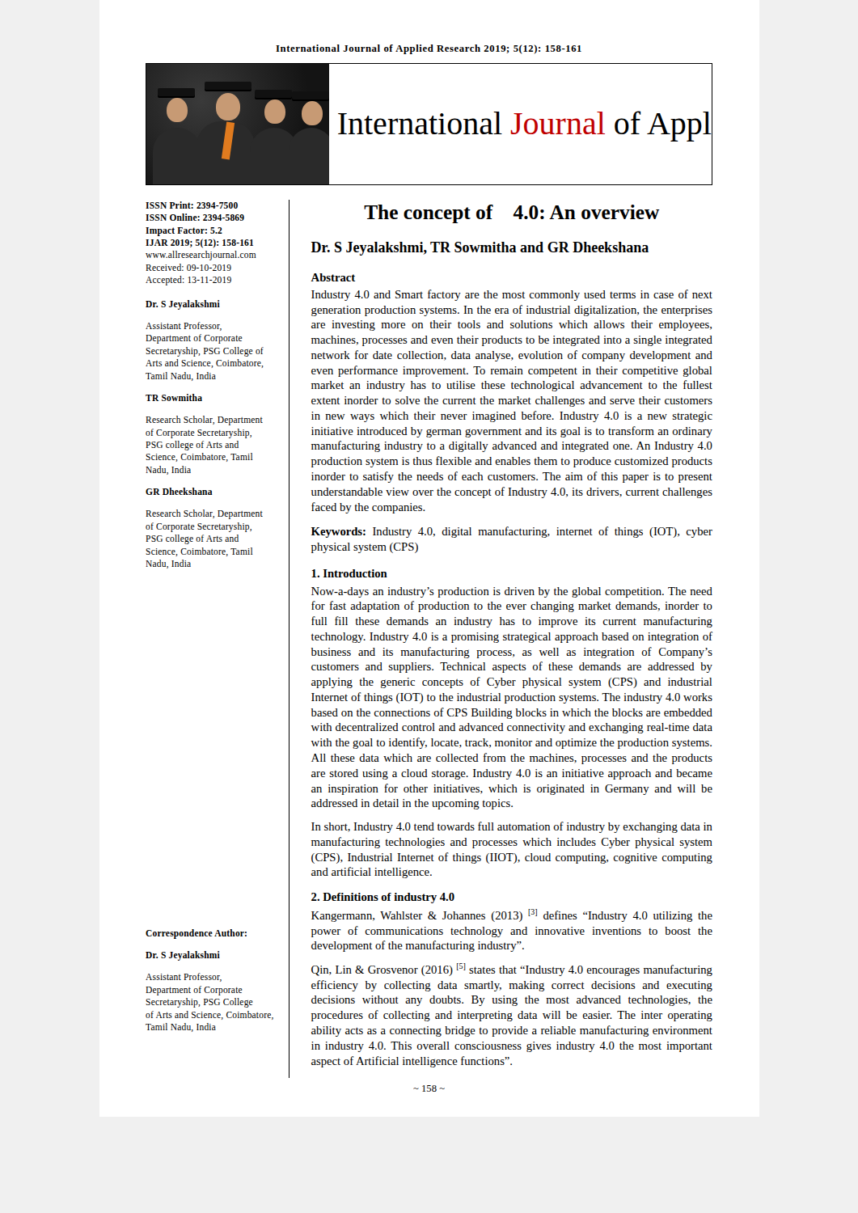International Journal of Applied Research 2019; 5(12): 158-161
International Journal of Applied Research
ISSN Print: 2394-7500
ISSN Online: 2394-5869
Impact Factor: 5.2
IJAR 2019; 5(12): 158-161
www.allresearchjournal.com
Received: 09-10-2019
Accepted: 13-11-2019
Dr. S Jeyalakshmi
Assistant Professor,
Department of Corporate
Secretaryship, PSG College of
Arts and Science, Coimbatore,
Tamil Nadu, India
TR Sowmitha
Research Scholar, Department
of Corporate Secretaryship,
PSG college of Arts and
Science, Coimbatore, Tamil
Nadu, India
GR Dheekshana
Research Scholar, Department
of Corporate Secretaryship,
PSG college of Arts and
Science, Coimbatore, Tamil
Nadu, India
Correspondence Author:
Dr. S Jeyalakshmi
Assistant Professor,
Department of Corporate
Secretaryship, PSG College
of Arts and Science, Coimbatore,
Tamil Nadu, India
The concept of 4.0: An overview
Dr. S Jeyalakshmi, TR Sowmitha and GR Dheekshana
Abstract
Industry 4.0 and Smart factory are the most commonly used terms in case of next generation production systems. In the era of industrial digitalization, the enterprises are investing more on their tools and solutions which allows their employees, machines, processes and even their products to be integrated into a single integrated network for date collection, data analyse, evolution of company development and even performance improvement. To remain competent in their competitive global market an industry has to utilise these technological advancement to the fullest extent inorder to solve the current the market challenges and serve their customers in new ways which their never imagined before. Industry 4.0 is a new strategic initiative introduced by german government and its goal is to transform an ordinary manufacturing industry to a digitally advanced and integrated one. An Industry 4.0 production system is thus flexible and enables them to produce customized products inorder to satisfy the needs of each customers. The aim of this paper is to present understandable view over the concept of Industry 4.0, its drivers, current challenges faced by the companies.
Keywords: Industry 4.0, digital manufacturing, internet of things (IOT), cyber physical system (CPS)
1. Introduction
Now-a-days an industry’s production is driven by the global competition. The need for fast adaptation of production to the ever changing market demands, inorder to full fill these demands an industry has to improve its current manufacturing technology. Industry 4.0 is a promising strategical approach based on integration of business and its manufacturing process, as well as integration of Company’s customers and suppliers. Technical aspects of these demands are addressed by applying the generic concepts of Cyber physical system (CPS) and industrial Internet of things (IOT) to the industrial production systems. The industry 4.0 works based on the connections of CPS Building blocks in which the blocks are embedded with decentralized control and advanced connectivity and exchanging real-time data with the goal to identify, locate, track, monitor and optimize the production systems. All these data which are collected from the machines, processes and the products are stored using a cloud storage. Industry 4.0 is an initiative approach and became an inspiration for other initiatives, which is originated in Germany and will be addressed in detail in the upcoming topics.
In short, Industry 4.0 tend towards full automation of industry by exchanging data in manufacturing technologies and processes which includes Cyber physical system (CPS), Industrial Internet of things (IIOT), cloud computing, cognitive computing and artificial intelligence.
2. Definitions of industry 4.0
Kangermann, Wahlster & Johannes (2013) [3] defines “Industry 4.0 utilizing the power of communications technology and innovative inventions to boost the development of the manufacturing industry”.
Qin, Lin & Grosvenor (2016) [5] states that “Industry 4.0 encourages manufacturing efficiency by collecting data smartly, making correct decisions and executing decisions without any doubts. By using the most advanced technologies, the procedures of collecting and interpreting data will be easier. The inter operating ability acts as a connecting bridge to provide a reliable manufacturing environment in industry 4.0. This overall consciousness gives industry 4.0 the most important aspect of Artificial intelligence functions”.
~ 158 ~